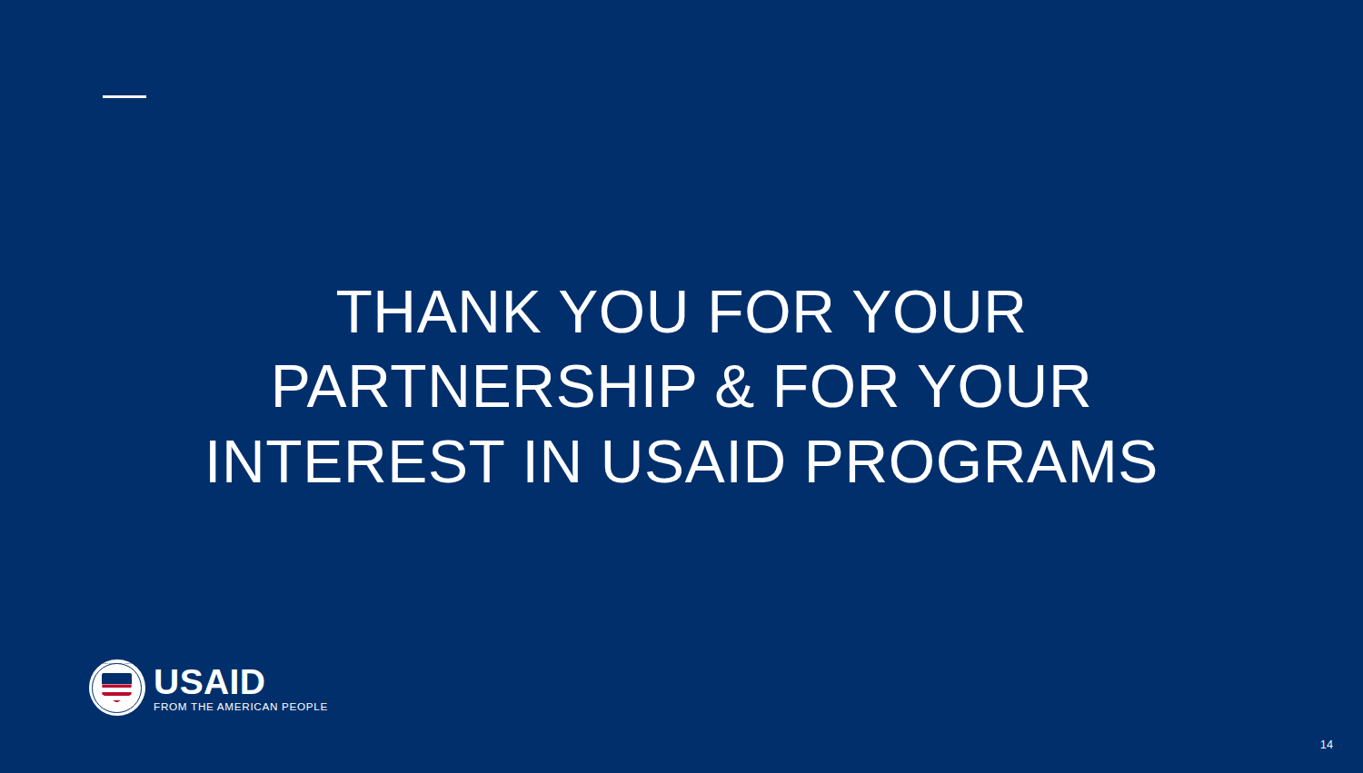Thank you for your partnership & for your interest in USAID programs
UNITED STATES OF AMERICA
USAID FROM THE AMERICAN PEOPLE
14